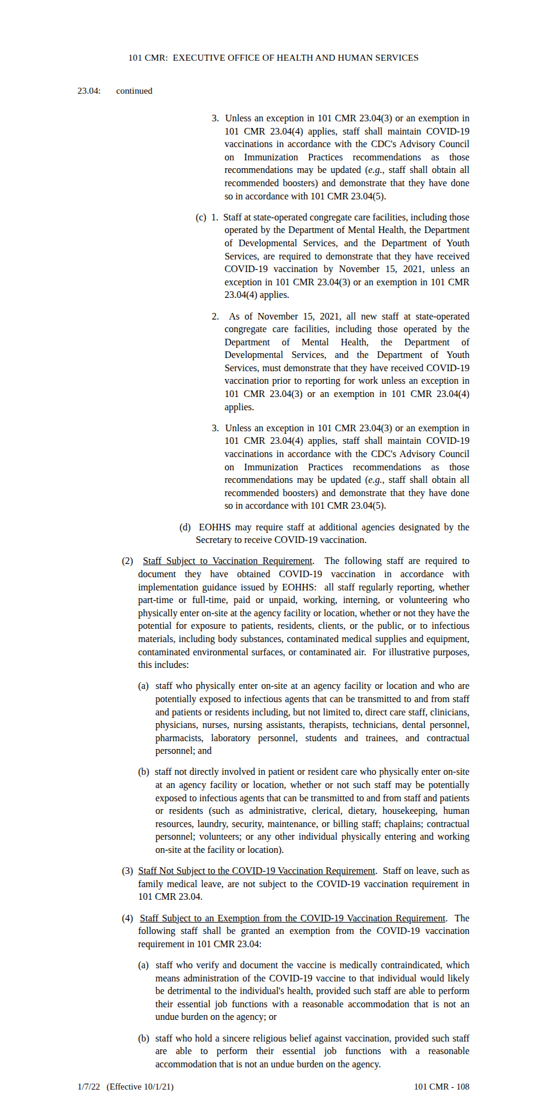101 CMR: EXECUTIVE OFFICE OF HEALTH AND HUMAN SERVICES
23.04: continued
3. Unless an exception in 101 CMR 23.04(3) or an exemption in 101 CMR 23.04(4) applies, staff shall maintain COVID-19 vaccinations in accordance with the CDC's Advisory Council on Immunization Practices recommendations as those recommendations may be updated (e.g., staff shall obtain all recommended boosters) and demonstrate that they have done so in accordance with 101 CMR 23.04(5).
(c) 1. Staff at state-operated congregate care facilities, including those operated by the Department of Mental Health, the Department of Developmental Services, and the Department of Youth Services, are required to demonstrate that they have received COVID-19 vaccination by November 15, 2021, unless an exception in 101 CMR 23.04(3) or an exemption in 101 CMR 23.04(4) applies.
2. As of November 15, 2021, all new staff at state-operated congregate care facilities, including those operated by the Department of Mental Health, the Department of Developmental Services, and the Department of Youth Services, must demonstrate that they have received COVID-19 vaccination prior to reporting for work unless an exception in 101 CMR 23.04(3) or an exemption in 101 CMR 23.04(4) applies.
3. Unless an exception in 101 CMR 23.04(3) or an exemption in 101 CMR 23.04(4) applies, staff shall maintain COVID-19 vaccinations in accordance with the CDC's Advisory Council on Immunization Practices recommendations as those recommendations may be updated (e.g., staff shall obtain all recommended boosters) and demonstrate that they have done so in accordance with 101 CMR 23.04(5).
(d) EOHHS may require staff at additional agencies designated by the Secretary to receive COVID-19 vaccination.
(2) Staff Subject to Vaccination Requirement. The following staff are required to document they have obtained COVID-19 vaccination in accordance with implementation guidance issued by EOHHS: all staff regularly reporting, whether part-time or full-time, paid or unpaid, working, interning, or volunteering who physically enter on-site at the agency facility or location, whether or not they have the potential for exposure to patients, residents, clients, or the public, or to infectious materials, including body substances, contaminated medical supplies and equipment, contaminated environmental surfaces, or contaminated air. For illustrative purposes, this includes:
(a) staff who physically enter on-site at an agency facility or location and who are potentially exposed to infectious agents that can be transmitted to and from staff and patients or residents including, but not limited to, direct care staff, clinicians, physicians, nurses, nursing assistants, therapists, technicians, dental personnel, pharmacists, laboratory personnel, students and trainees, and contractual personnel; and
(b) staff not directly involved in patient or resident care who physically enter on-site at an agency facility or location, whether or not such staff may be potentially exposed to infectious agents that can be transmitted to and from staff and patients or residents (such as administrative, clerical, dietary, housekeeping, human resources, laundry, security, maintenance, or billing staff; chaplains; contractual personnel; volunteers; or any other individual physically entering and working on-site at the facility or location).
(3) Staff Not Subject to the COVID-19 Vaccination Requirement. Staff on leave, such as family medical leave, are not subject to the COVID-19 vaccination requirement in 101 CMR 23.04.
(4) Staff Subject to an Exemption from the COVID-19 Vaccination Requirement. The following staff shall be granted an exemption from the COVID-19 vaccination requirement in 101 CMR 23.04:
(a) staff who verify and document the vaccine is medically contraindicated, which means administration of the COVID-19 vaccine to that individual would likely be detrimental to the individual's health, provided such staff are able to perform their essential job functions with a reasonable accommodation that is not an undue burden on the agency; or
(b) staff who hold a sincere religious belief against vaccination, provided such staff are able to perform their essential job functions with a reasonable accommodation that is not an undue burden on the agency.
1/7/22 (Effective 10/1/21) 101 CMR - 108